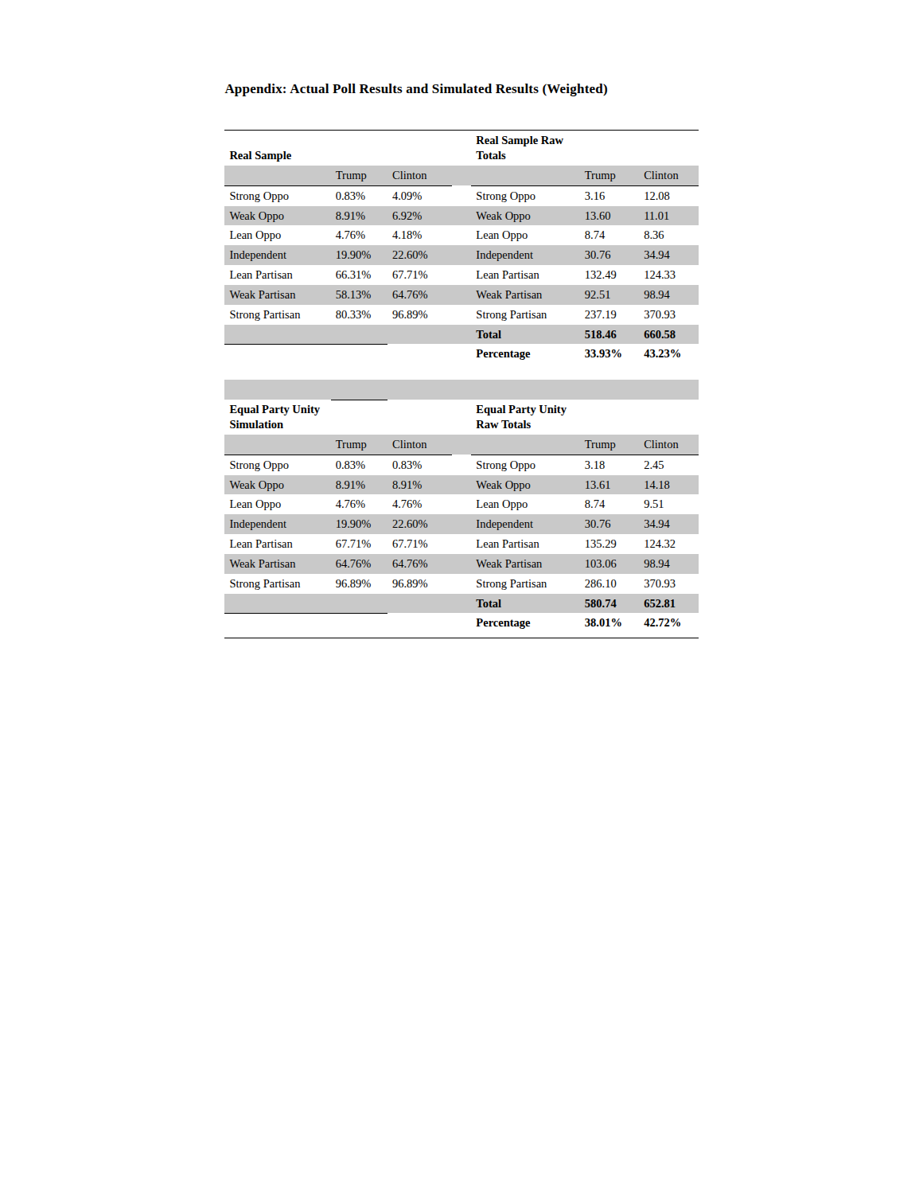Appendix: Actual Poll Results and Simulated Results (Weighted)
| Real Sample | | | | Real Sample Raw Totals | | |
| | Trump | Clinton | | | Trump | Clinton |
| Strong Oppo | 0.83% | 4.09% | | Strong Oppo | 3.16 | 12.08 |
| Weak Oppo | 8.91% | 6.92% | | Weak Oppo | 13.60 | 11.01 |
| Lean Oppo | 4.76% | 4.18% | | Lean Oppo | 8.74 | 8.36 |
| Independent | 19.90% | 22.60% | | Independent | 30.76 | 34.94 |
| Lean Partisan | 66.31% | 67.71% | | Lean Partisan | 132.49 | 124.33 |
| Weak Partisan | 58.13% | 64.76% | | Weak Partisan | 92.51 | 98.94 |
| Strong Partisan | 80.33% | 96.89% | | Strong Partisan | 237.19 | 370.93 |
| | | | | Total | 518.46 | 660.58 |
| | | | | Percentage | 33.93% | 43.23% |
| Equal Party Unity Simulation | | | | Equal Party Unity Raw Totals | | |
| | Trump | Clinton | | | Trump | Clinton |
| Strong Oppo | 0.83% | 0.83% | | Strong Oppo | 3.18 | 2.45 |
| Weak Oppo | 8.91% | 8.91% | | Weak Oppo | 13.61 | 14.18 |
| Lean Oppo | 4.76% | 4.76% | | Lean Oppo | 8.74 | 9.51 |
| Independent | 19.90% | 22.60% | | Independent | 30.76 | 34.94 |
| Lean Partisan | 67.71% | 67.71% | | Lean Partisan | 135.29 | 124.32 |
| Weak Partisan | 64.76% | 64.76% | | Weak Partisan | 103.06 | 98.94 |
| Strong Partisan | 96.89% | 96.89% | | Strong Partisan | 286.10 | 370.93 |
| | | | | Total | 580.74 | 652.81 |
| | | | | Percentage | 38.01% | 42.72% |